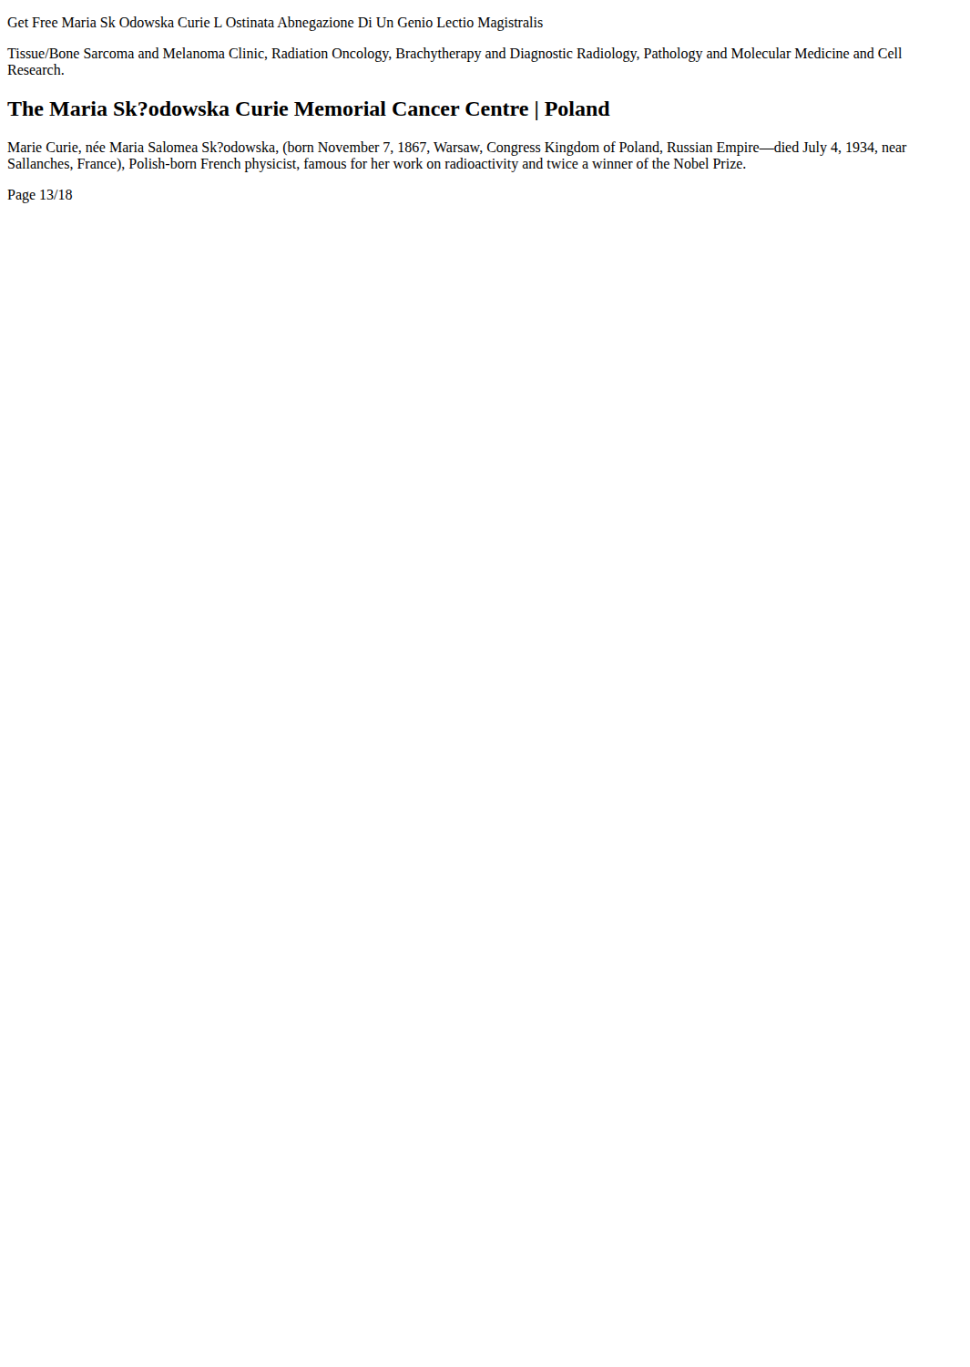Get Free Maria Sk Odowska Curie L Ostinata Abnegazione Di Un Genio Lectio Magistralis
Tissue/Bone Sarcoma and Melanoma Clinic, Radiation Oncology, Brachytherapy and Diagnostic Radiology, Pathology and Molecular Medicine and Cell Research.
The Maria Sk?odowska Curie Memorial Cancer Centre | Poland
Marie Curie, née Maria Salomea Sk?odowska, (born November 7, 1867, Warsaw, Congress Kingdom of Poland, Russian Empire—died July 4, 1934, near Sallanches, France), Polish-born French physicist, famous for her work on radioactivity and twice a winner of the Nobel Prize.
Page 13/18